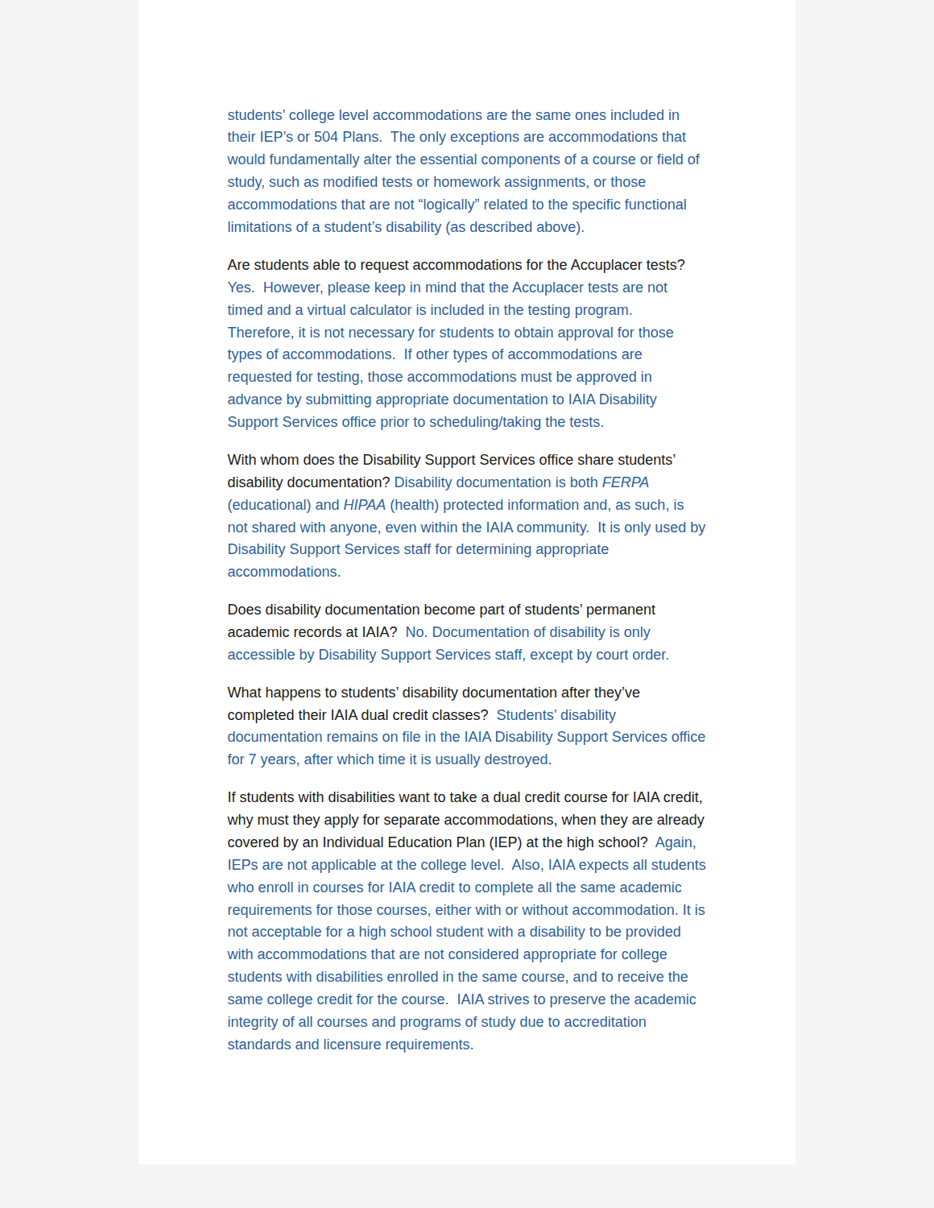students’ college level accommodations are the same ones included in their IEP’s or 504 Plans. The only exceptions are accommodations that would fundamentally alter the essential components of a course or field of study, such as modified tests or homework assignments, or those accommodations that are not “logically” related to the specific functional limitations of a student’s disability (as described above).
Are students able to request accommodations for the Accuplacer tests? Yes. However, please keep in mind that the Accuplacer tests are not timed and a virtual calculator is included in the testing program. Therefore, it is not necessary for students to obtain approval for those types of accommodations. If other types of accommodations are requested for testing, those accommodations must be approved in advance by submitting appropriate documentation to IAIA Disability Support Services office prior to scheduling/taking the tests.
With whom does the Disability Support Services office share students’ disability documentation? Disability documentation is both FERPA (educational) and HIPAA (health) protected information and, as such, is not shared with anyone, even within the IAIA community. It is only used by Disability Support Services staff for determining appropriate accommodations.
Does disability documentation become part of students’ permanent academic records at IAIA? No. Documentation of disability is only accessible by Disability Support Services staff, except by court order.
What happens to students’ disability documentation after they’ve completed their IAIA dual credit classes? Students’ disability documentation remains on file in the IAIA Disability Support Services office for 7 years, after which time it is usually destroyed.
If students with disabilities want to take a dual credit course for IAIA credit, why must they apply for separate accommodations, when they are already covered by an Individual Education Plan (IEP) at the high school? Again, IEPs are not applicable at the college level. Also, IAIA expects all students who enroll in courses for IAIA credit to complete all the same academic requirements for those courses, either with or without accommodation. It is not acceptable for a high school student with a disability to be provided with accommodations that are not considered appropriate for college students with disabilities enrolled in the same course, and to receive the same college credit for the course. IAIA strives to preserve the academic integrity of all courses and programs of study due to accreditation standards and licensure requirements.